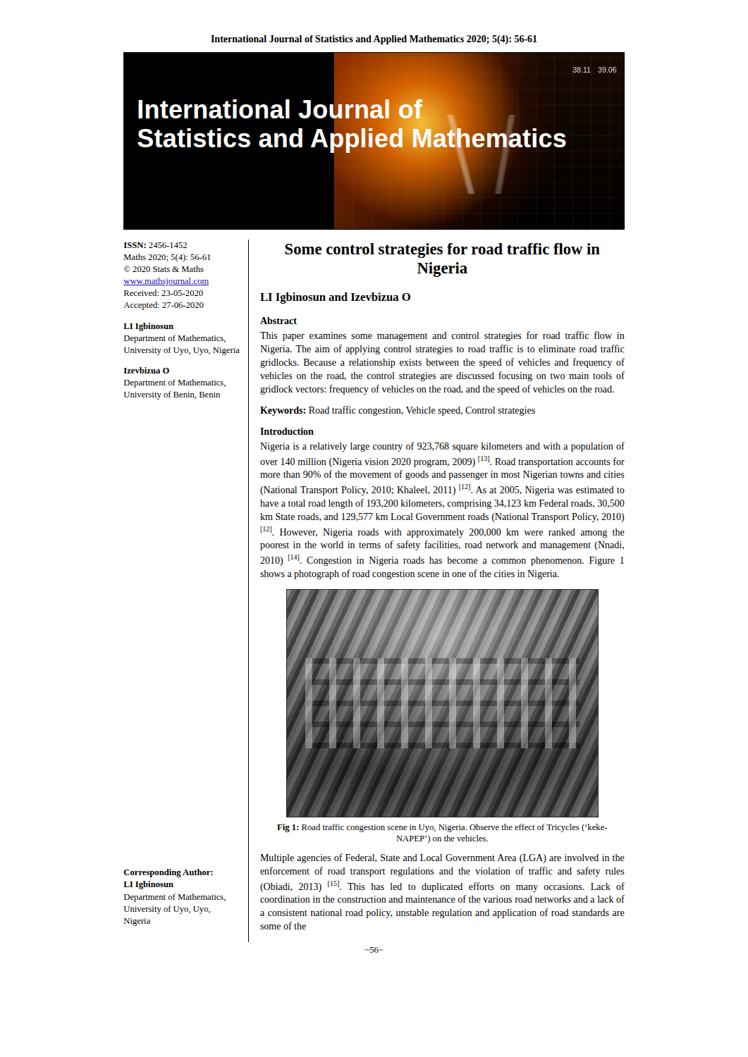International Journal of Statistics and Applied Mathematics 2020; 5(4): 56-61
38.1139.06
International Journal of
Statistics and Applied Mathematics
ISSN: 2456-1452
Maths 2020; 5(4): 56-61
© 2020 Stats & Maths
www.mathsjournal.com
Received: 23-05-2020
Accepted: 27-06-2020
LI Igbinosun
Department of Mathematics, University of Uyo, Uyo, Nigeria
Izevbizua O
Department of Mathematics, University of Benin, Benin
Corresponding Author:
LI Igbinosun
Department of Mathematics, University of Uyo, Uyo, Nigeria
Some control strategies for road traffic flow in Nigeria
LI Igbinosun and Izevbizua O
Abstract
This paper examines some management and control strategies for road traffic flow in Nigeria. The aim of applying control strategies to road traffic is to eliminate road traffic gridlocks. Because a relationship exists between the speed of vehicles and frequency of vehicles on the road, the control strategies are discussed focusing on two main tools of gridlock vectors: frequency of vehicles on the road, and the speed of vehicles on the road.
Keywords: Road traffic congestion, Vehicle speed, Control strategies
Introduction
Nigeria is a relatively large country of 923,768 square kilometers and with a population of over 140 million (Nigeria vision 2020 program, 2009) [13]. Road transportation accounts for more than 90% of the movement of goods and passenger in most Nigerian towns and cities (National Transport Policy, 2010; Khaleel, 2011) [12]. As at 2005, Nigeria was estimated to have a total road length of 193,200 kilometers, comprising 34,123 km Federal roads, 30,500 km State roads, and 129,577 km Local Government roads (National Transport Policy, 2010) [12]. However, Nigeria roads with approximately 200,000 km were ranked among the poorest in the world in terms of safety facilities, road network and management (Nnadi, 2010) [14]. Congestion in Nigeria roads has become a common phenomenon. Figure 1 shows a photograph of road congestion scene in one of the cities in Nigeria.
Fig 1: Road traffic congestion scene in Uyo, Nigeria. Observe the effect of Tricycles (‘keke-NAPEP’) on the vehicles.
Multiple agencies of Federal, State and Local Government Area (LGA) are involved in the enforcement of road transport regulations and the violation of traffic and safety rules (Obiadi, 2013) [15]. This has led to duplicated efforts on many occasions. Lack of coordination in the construction and maintenance of the various road networks and a lack of a consistent national road policy, unstable regulation and application of road standards are some of the
~56~